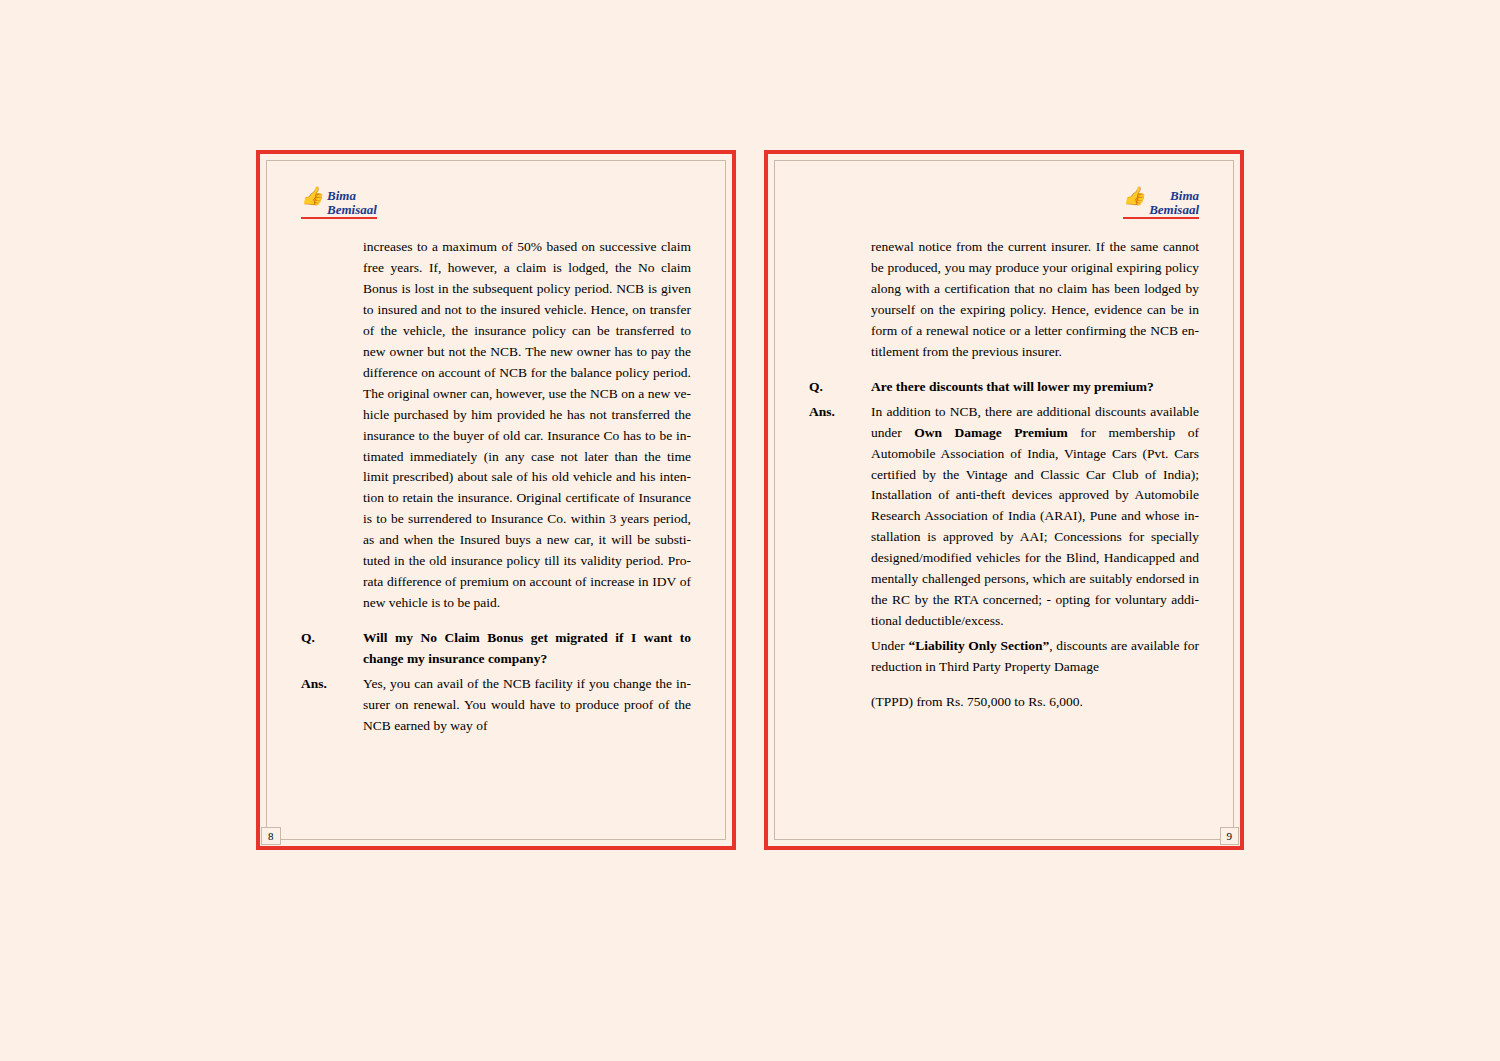Bima Bemisaal
increases to a maximum of 50% based on successive claim free years. If, however, a claim is lodged, the No claim Bonus is lost in the subsequent policy period. NCB is given to insured and not to the insured vehicle. Hence, on transfer of the vehicle, the insurance policy can be transferred to new owner but not the NCB. The new owner has to pay the difference on account of NCB for the balance policy period. The original owner can, however, use the NCB on a new vehicle purchased by him provided he has not transferred the insurance to the buyer of old car. Insurance Co has to be intimated immediately (in any case not later than the time limit prescribed) about sale of his old vehicle and his intention to retain the insurance. Original certificate of Insurance is to be surrendered to Insurance Co. within 3 years period, as and when the Insured buys a new car, it will be substituted in the old insurance policy till its validity period. Pro-rata difference of premium on account of increase in IDV of new vehicle is to be paid.
Q.
Will my No Claim Bonus get migrated if I want to change my insurance company?
Ans.
Yes, you can avail of the NCB facility if you change the insurer on renewal. You would have to produce proof of the NCB earned by way of
8
Bima Bemisaal
renewal notice from the current insurer. If the same cannot be produced, you may produce your original expiring policy along with a certification that no claim has been lodged by yourself on the expiring policy. Hence, evidence can be in form of a renewal notice or a letter confirming the NCB entitlement from the previous insurer.
Q.
Are there discounts that will lower my premium?
Ans.
In addition to NCB, there are additional discounts available under Own Damage Premium for membership of Automobile Association of India, Vintage Cars (Pvt. Cars certified by the Vintage and Classic Car Club of India); Installation of anti-theft devices approved by Automobile Research Association of India (ARAI), Pune and whose installation is approved by AAI; Concessions for specially designed/modified vehicles for the Blind, Handicapped and mentally challenged persons, which are suitably endorsed in the RC by the RTA concerned; - opting for voluntary additional deductible/excess.
Under “Liability Only Section”, discounts are available for reduction in Third Party Property Damage
(TPPD) from Rs. 750,000 to Rs. 6,000.
9